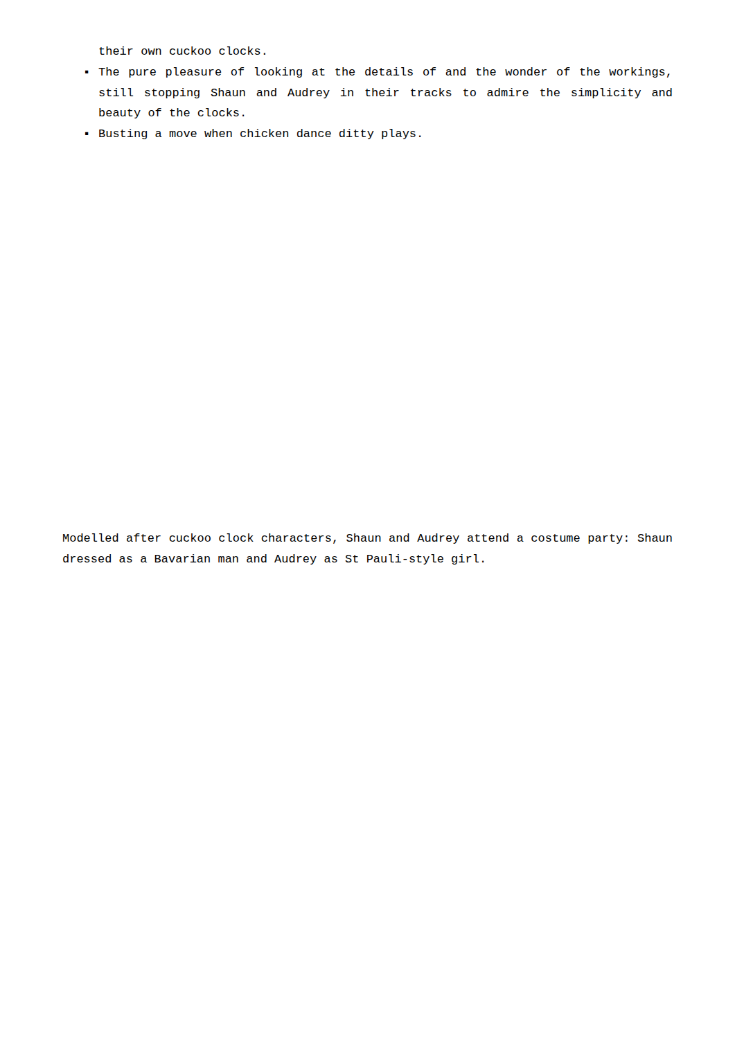their own cuckoo clocks.
The pure pleasure of looking at the details of and the wonder of the workings, still stopping Shaun and Audrey in their tracks to admire the simplicity and beauty of the clocks.
Busting a move when chicken dance ditty plays.
Modelled after cuckoo clock characters, Shaun and Audrey attend a costume party: Shaun dressed as a Bavarian man and Audrey as St Pauli-style girl.